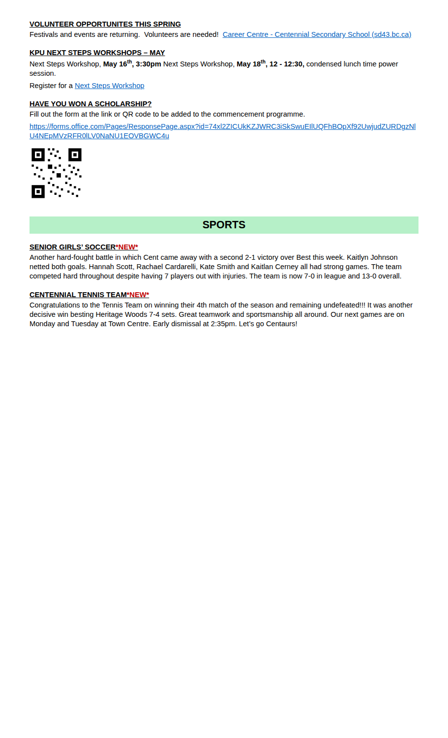VOLUNTEER OPPORTUNITES THIS SPRING
Festivals and events are returning. Volunteers are needed! Career Centre - Centennial Secondary School (sd43.bc.ca)
KPU NEXT STEPS WORKSHOPS – MAY
Next Steps Workshop, May 16th, 3:30pm Next Steps Workshop, May 18th, 12 - 12:30, condensed lunch time power session.
Register for a Next Steps Workshop
HAVE YOU WON A SCHOLARSHIP?
Fill out the form at the link or QR code to be added to the commencement programme.
https://forms.office.com/Pages/ResponsePage.aspx?id=74xl2ZICUkKZJWRC3iSkSwuEIlUQFhBOpXf92UwjudZURDgzNlU4NEpMVzRFR0lLV0NaNU1EOVBGWC4u
SPORTS
SENIOR GIRLS’ SOCCER*NEW*
Another hard-fought battle in which Cent came away with a second 2-1 victory over Best this week. Kaitlyn Johnson netted both goals. Hannah Scott, Rachael Cardarelli, Kate Smith and Kaitlan Cerney all had strong games. The team competed hard throughout despite having 7 players out with injuries. The team is now 7-0 in league and 13-0 overall.
CENTENNIAL TENNIS TEAM*NEW*
Congratulations to the Tennis Team on winning their 4th match of the season and remaining undefeated!!! It was another decisive win besting Heritage Woods 7-4 sets. Great teamwork and sportsmanship all around. Our next games are on Monday and Tuesday at Town Centre. Early dismissal at 2:35pm. Let’s go Centaurs!